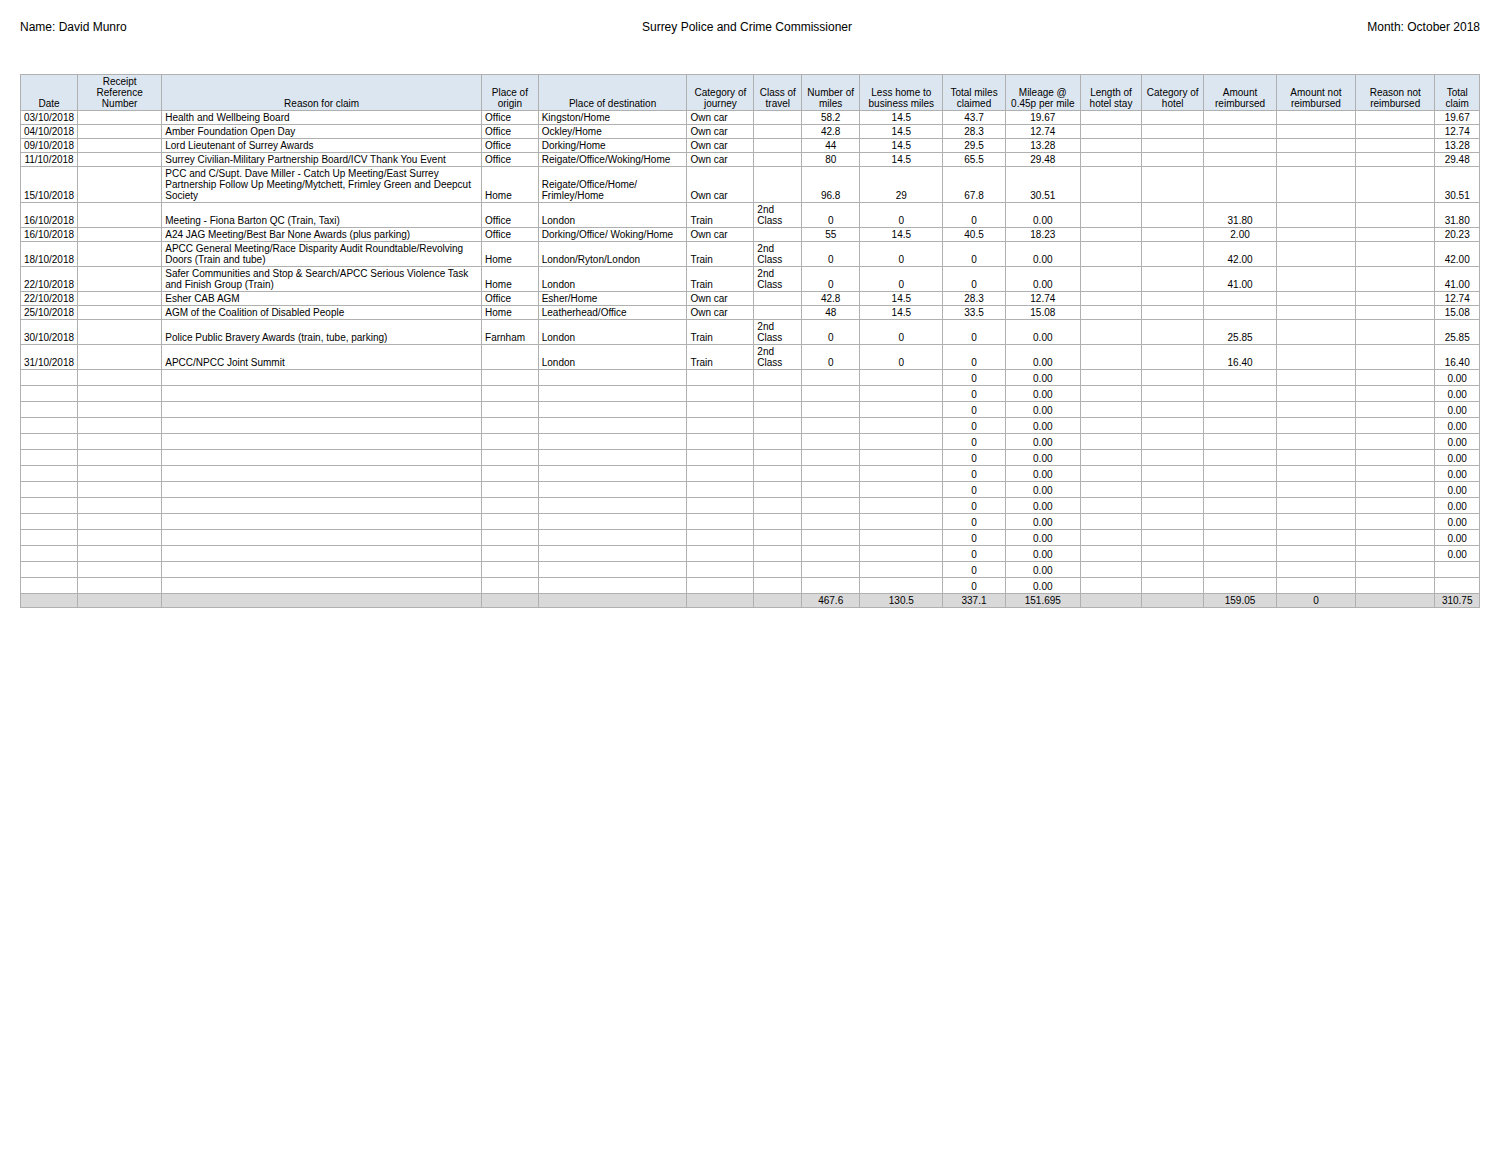Name: David Munro
Surrey Police and Crime Commissioner
Month: October 2018
| Date | Receipt Reference Number | Reason for claim | Place of origin | Place of destination | Category of journey | Class of travel | Number of miles | Less home to business miles | Total miles claimed | Mileage @ 0.45p per mile | Length of hotel stay | Category of hotel | Amount reimbursed | Amount not reimbursed | Reason not reimbursed | Total claim |
| --- | --- | --- | --- | --- | --- | --- | --- | --- | --- | --- | --- | --- | --- | --- | --- | --- |
| 03/10/2018 | | Health and Wellbeing Board | Office | Kingston/Home | Own car | | 58.2 | 14.5 | 43.7 | 19.67 | | | | | | 19.67 |
| 04/10/2018 | | Amber Foundation Open Day | Office | Ockley/Home | Own car | | 42.8 | 14.5 | 28.3 | 12.74 | | | | | | 12.74 |
| 09/10/2018 | | Lord Lieutenant of Surrey Awards | Office | Dorking/Home | Own car | | 44 | 14.5 | 29.5 | 13.28 | | | | | | 13.28 |
| 11/10/2018 | | Surrey Civilian-Military Partnership Board/ICV Thank You Event | Office | Reigate/Office/Woking/Home | Own car | | 80 | 14.5 | 65.5 | 29.48 | | | | | | 29.48 |
| 15/10/2018 | | PCC and C/Supt. Dave Miller - Catch Up Meeting/East Surrey Partnership Follow Up Meeting/Mytchett, Frimley Green and Deepcut Society | Home | Reigate/Office/Home/ Frimley/Home | Own car | | 96.8 | 29 | 67.8 | 30.51 | | | | | | 30.51 |
| 16/10/2018 | | Meeting - Fiona Barton QC (Train, Taxi) | Office | London | Train | 2nd Class | 0 | 0 | 0 | 0.00 | | | 31.80 | | | 31.80 |
| 16/10/2018 | | A24 JAG Meeting/Best Bar None Awards (plus parking) | Office | Dorking/Office/ Woking/Home | Own car | | 55 | 14.5 | 40.5 | 18.23 | | | 2.00 | | | 20.23 |
| 18/10/2018 | | APCC General Meeting/Race Disparity Audit Roundtable/Revolving Doors (Train and tube) | Home | London/Ryton/London | Train | 2nd Class | 0 | 0 | 0 | 0.00 | | | 42.00 | | | 42.00 |
| 22/10/2018 | | Safer Communities and Stop & Search/APCC Serious Violence Task and Finish Group (Train) | Home | London | Train | 2nd Class | 0 | 0 | 0 | 0.00 | | | 41.00 | | | 41.00 |
| 22/10/2018 | | Esher CAB AGM | Office | Esher/Home | Own car | | 42.8 | 14.5 | 28.3 | 12.74 | | | | | | 12.74 |
| 25/10/2018 | | AGM of the Coalition of Disabled People | Home | Leatherhead/Office | Own car | | 48 | 14.5 | 33.5 | 15.08 | | | | | | 15.08 |
| 30/10/2018 | | Police Public Bravery Awards (train, tube, parking) | Farnham | London | Train | 2nd Class | 0 | 0 | 0 | 0.00 | | | 25.85 | | | 25.85 |
| 31/10/2018 | | APCC/NPCC Joint Summit | | London | Train | 2nd Class | 0 | 0 | 0 | 0.00 | | | 16.40 | | | 16.40 |
| | | | | | | | | | 0 | 0.00 | | | | | | 0.00 |
| | | | | | | | | | 0 | 0.00 | | | | | | 0.00 |
| | | | | | | | | | 0 | 0.00 | | | | | | 0.00 |
| | | | | | | | | | 0 | 0.00 | | | | | | 0.00 |
| | | | | | | | | | 0 | 0.00 | | | | | | 0.00 |
| | | | | | | | | | 0 | 0.00 | | | | | | 0.00 |
| | | | | | | | | | 0 | 0.00 | | | | | | 0.00 |
| | | | | | | | | | 0 | 0.00 | | | | | | 0.00 |
| | | | | | | | | | 0 | 0.00 | | | | | | 0.00 |
| | | | | | | | | | 0 | 0.00 | | | | | | 0.00 |
| | | | | | | | | | 0 | 0.00 | | | | | | 0.00 |
| | | | | | | | | | 0 | 0.00 | | | | | | 0.00 |
| | | | | | | | | | 0 | 0.00 | | | | | | |
| | | | | | | | | | 0 | 0.00 | | | | | | |
| | | | | | | | 467.6 | 130.5 | 337.1 | 151.695 | | | 159.05 | 0 | | 310.75 |